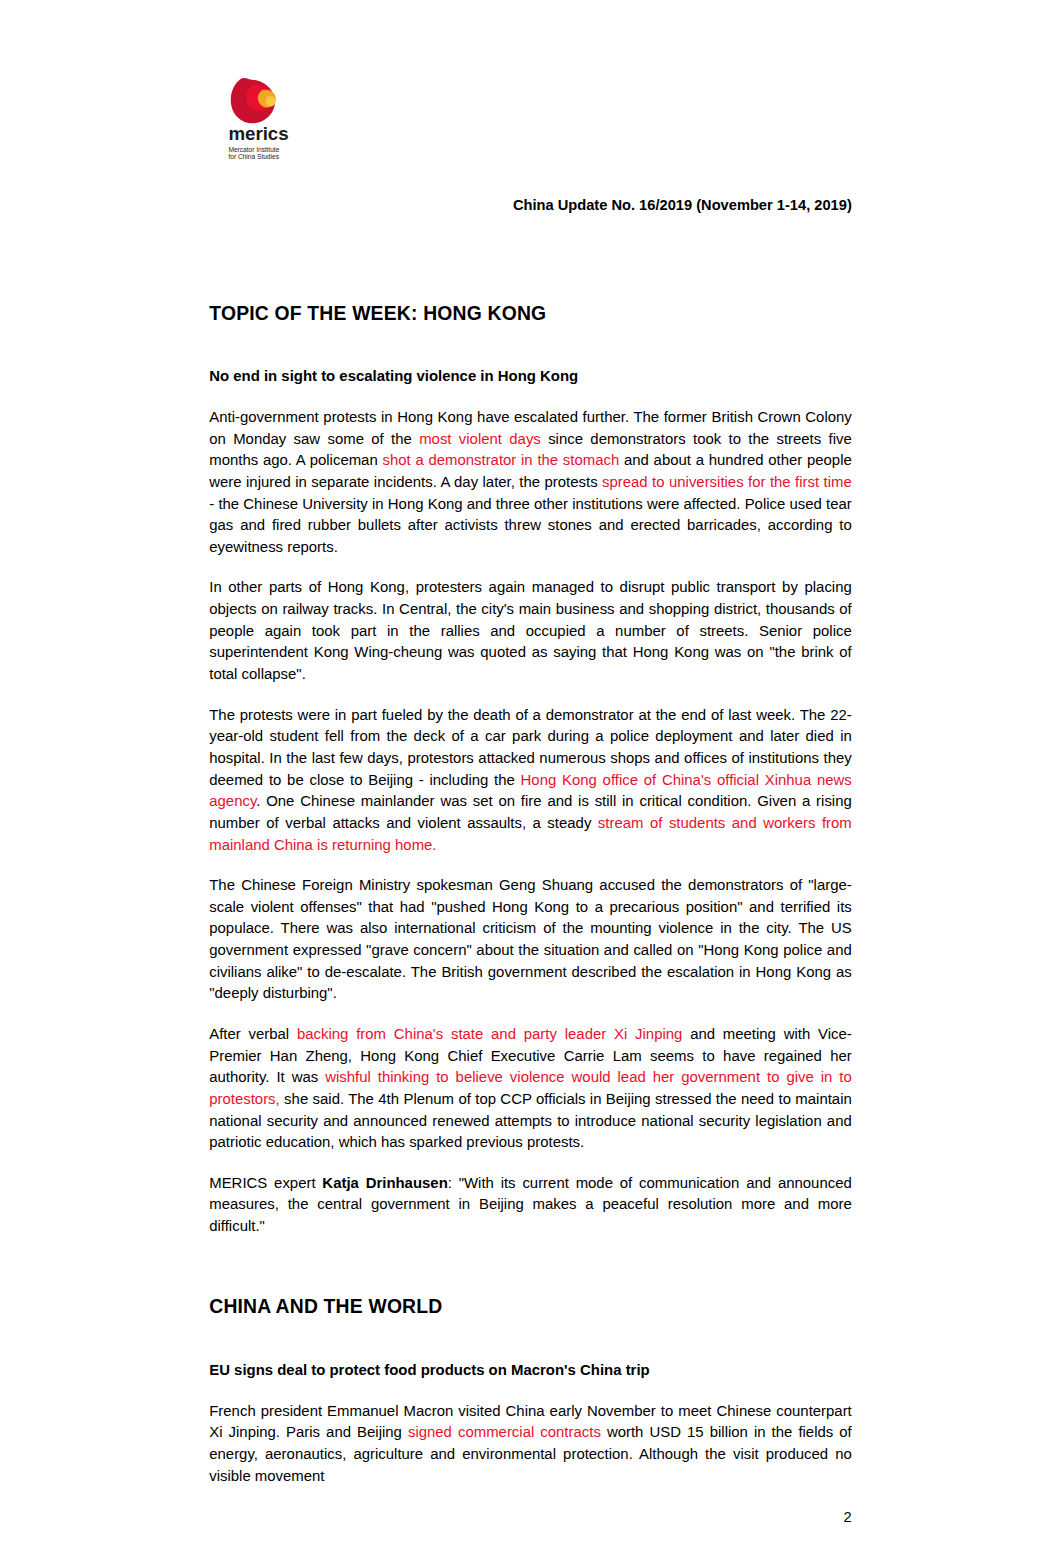merics Mercator Institute for China Studies
China Update No. 16/2019 (November 1-14, 2019)
TOPIC OF THE WEEK: HONG KONG
No end in sight to escalating violence in Hong Kong
Anti-government protests in Hong Kong have escalated further. The former British Crown Colony on Monday saw some of the most violent days since demonstrators took to the streets five months ago. A policeman shot a demonstrator in the stomach and about a hundred other people were injured in separate incidents. A day later, the protests spread to universities for the first time - the Chinese University in Hong Kong and three other institutions were affected. Police used tear gas and fired rubber bullets after activists threw stones and erected barricades, according to eyewitness reports.
In other parts of Hong Kong, protesters again managed to disrupt public transport by placing objects on railway tracks. In Central, the city's main business and shopping district, thousands of people again took part in the rallies and occupied a number of streets. Senior police superintendent Kong Wing-cheung was quoted as saying that Hong Kong was on "the brink of total collapse".
The protests were in part fueled by the death of a demonstrator at the end of last week. The 22-year-old student fell from the deck of a car park during a police deployment and later died in hospital. In the last few days, protestors attacked numerous shops and offices of institutions they deemed to be close to Beijing - including the Hong Kong office of China's official Xinhua news agency. One Chinese mainlander was set on fire and is still in critical condition. Given a rising number of verbal attacks and violent assaults, a steady stream of students and workers from mainland China is returning home.
The Chinese Foreign Ministry spokesman Geng Shuang accused the demonstrators of "large-scale violent offenses" that had "pushed Hong Kong to a precarious position" and terrified its populace. There was also international criticism of the mounting violence in the city. The US government expressed "grave concern" about the situation and called on "Hong Kong police and civilians alike" to de-escalate. The British government described the escalation in Hong Kong as "deeply disturbing".
After verbal backing from China's state and party leader Xi Jinping and meeting with Vice-Premier Han Zheng, Hong Kong Chief Executive Carrie Lam seems to have regained her authority. It was wishful thinking to believe violence would lead her government to give in to protestors, she said. The 4th Plenum of top CCP officials in Beijing stressed the need to maintain national security and announced renewed attempts to introduce national security legislation and patriotic education, which has sparked previous protests.
MERICS expert Katja Drinhausen: "With its current mode of communication and announced measures, the central government in Beijing makes a peaceful resolution more and more difficult."
CHINA AND THE WORLD
EU signs deal to protect food products on Macron's China trip
French president Emmanuel Macron visited China early November to meet Chinese counterpart Xi Jinping. Paris and Beijing signed commercial contracts worth USD 15 billion in the fields of energy, aeronautics, agriculture and environmental protection. Although the visit produced no visible movement
2